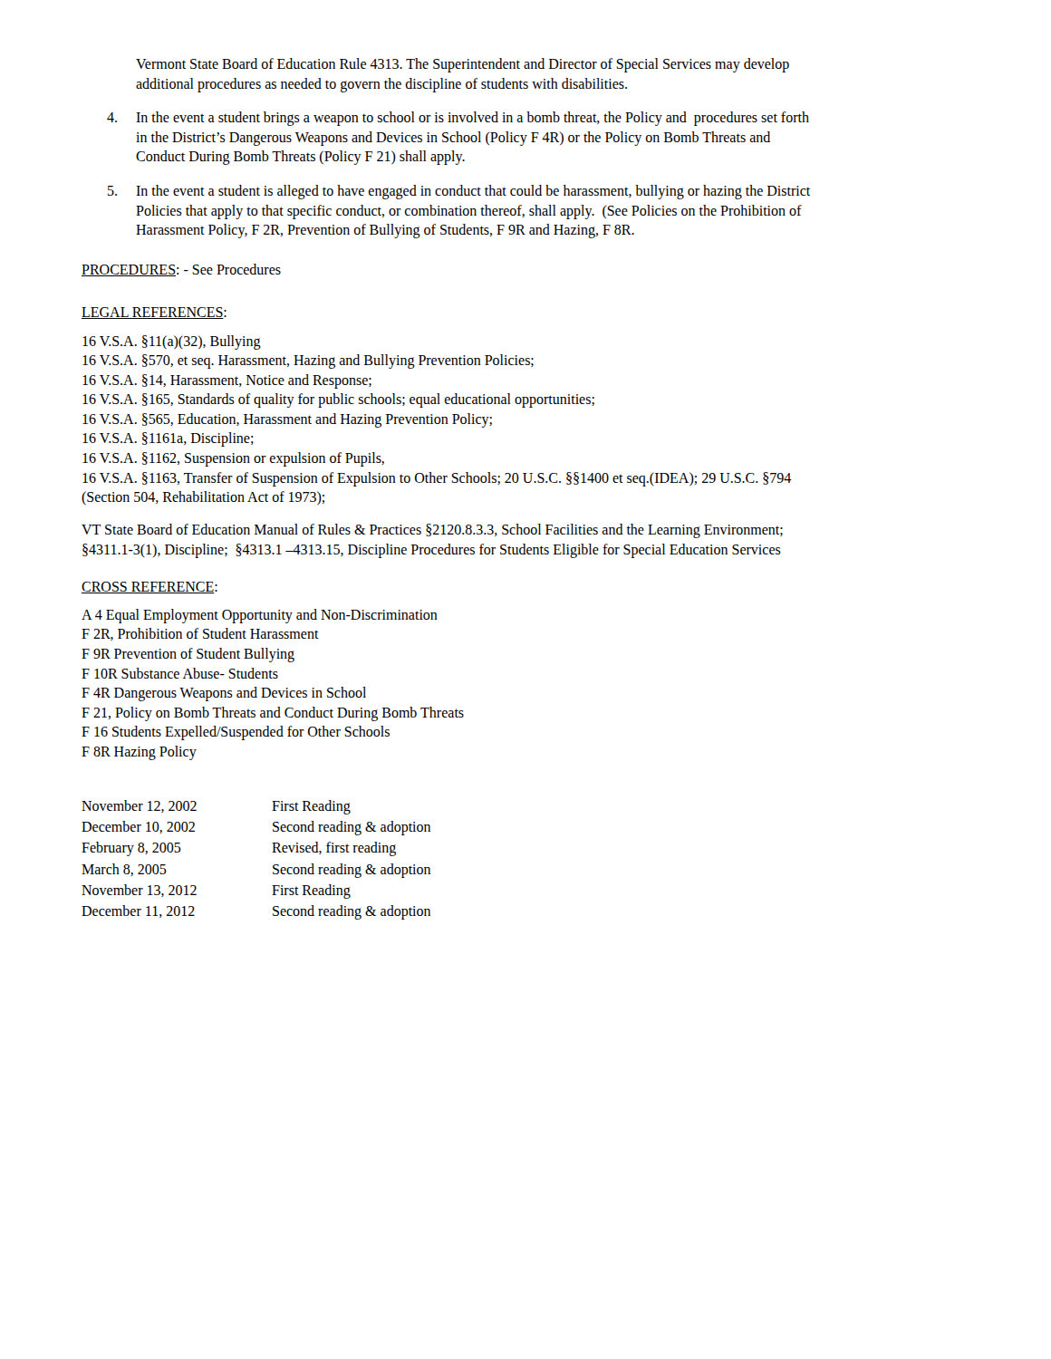Vermont State Board of Education Rule 4313. The Superintendent and Director of Special Services may develop additional procedures as needed to govern the discipline of students with disabilities.
4. In the event a student brings a weapon to school or is involved in a bomb threat, the Policy and procedures set forth in the District’s Dangerous Weapons and Devices in School (Policy F 4R) or the Policy on Bomb Threats and Conduct During Bomb Threats (Policy F 21) shall apply.
5. In the event a student is alleged to have engaged in conduct that could be harassment, bullying or hazing the District Policies that apply to that specific conduct, or combination thereof, shall apply. (See Policies on the Prohibition of Harassment Policy, F 2R, Prevention of Bullying of Students, F 9R and Hazing, F 8R.
PROCEDURES: - See Procedures
LEGAL REFERENCES:
16 V.S.A. §11(a)(32), Bullying
16 V.S.A. §570, et seq. Harassment, Hazing and Bullying Prevention Policies;
16 V.S.A. §14, Harassment, Notice and Response;
16 V.S.A. §165, Standards of quality for public schools; equal educational opportunities;
16 V.S.A. §565, Education, Harassment and Hazing Prevention Policy;
16 V.S.A. §1161a, Discipline;
16 V.S.A. §1162, Suspension or expulsion of Pupils,
16 V.S.A. §1163, Transfer of Suspension of Expulsion to Other Schools; 20 U.S.C. §§1400 et seq.(IDEA); 29 U.S.C. §794 (Section 504, Rehabilitation Act of 1973);
VT State Board of Education Manual of Rules & Practices §2120.8.3.3, School Facilities and the Learning Environment; §4311.1-3(1), Discipline; §4313.1 –4313.15, Discipline Procedures for Students Eligible for Special Education Services
CROSS REFERENCE:
A 4 Equal Employment Opportunity and Non-Discrimination
F 2R, Prohibition of Student Harassment
F 9R Prevention of Student Bullying
F 10R Substance Abuse- Students
F 4R Dangerous Weapons and Devices in School
F 21, Policy on Bomb Threats and Conduct During Bomb Threats
F 16 Students Expelled/Suspended for Other Schools
F 8R Hazing Policy
| November 12, 2002 | First Reading |
| December 10, 2002 | Second reading & adoption |
| February 8, 2005 | Revised, first reading |
| March 8, 2005 | Second reading & adoption |
| November 13, 2012 | First Reading |
| December 11, 2012 | Second reading & adoption |